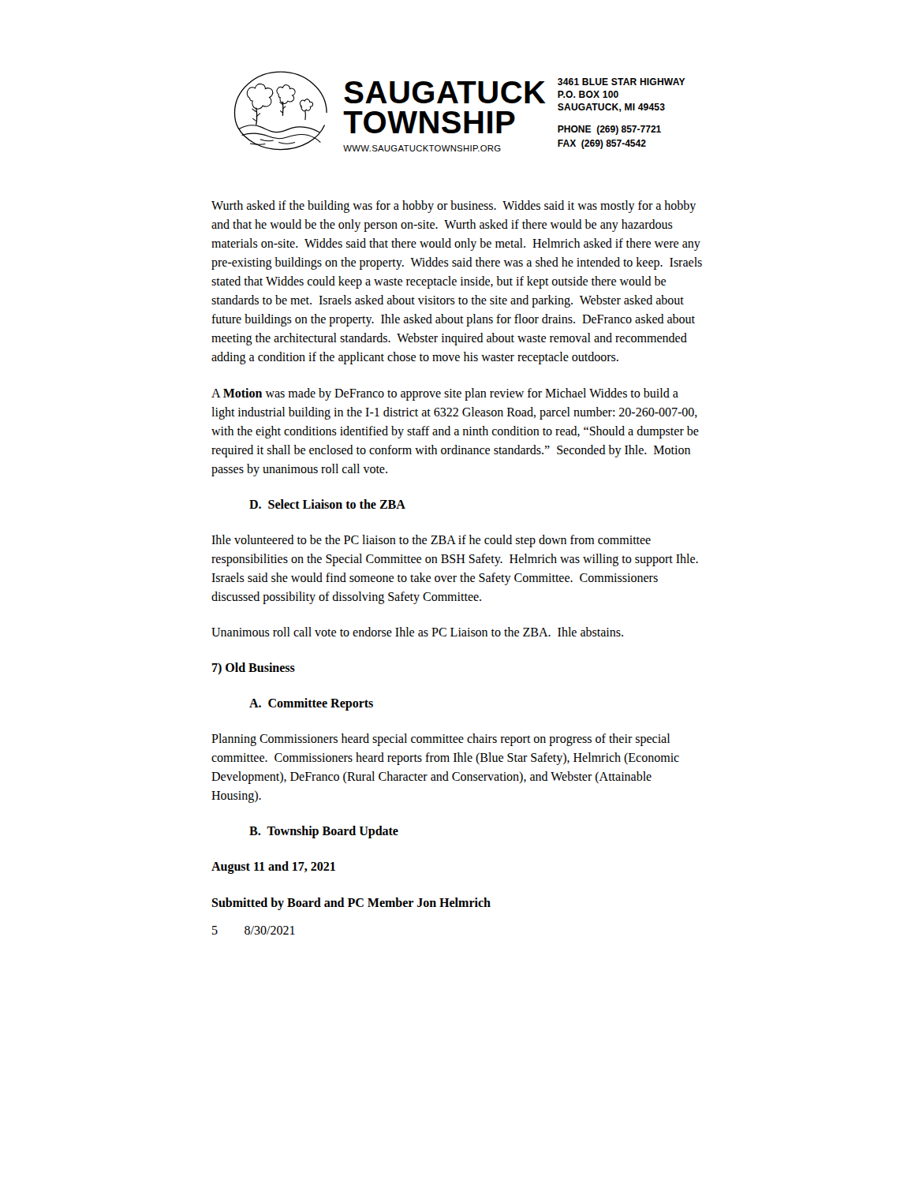SAUGATUCK
TOWNSHIP
WWW.SAUGATUCKTOWNSHIP.ORG
3461 BLUE STAR HIGHWAY
P.O. BOX 100
SAUGATUCK, MI 49453
PHONE (269) 857-7721
FAX (269) 857-4542
Wurth asked if the building was for a hobby or business. Widdes said it was mostly for a hobby and that he would be the only person on-site. Wurth asked if there would be any hazardous materials on-site. Widdes said that there would only be metal. Helmrich asked if there were any pre-existing buildings on the property. Widdes said there was a shed he intended to keep. Israels stated that Widdes could keep a waste receptacle inside, but if kept outside there would be standards to be met. Israels asked about visitors to the site and parking. Webster asked about future buildings on the property. Ihle asked about plans for floor drains. DeFranco asked about meeting the architectural standards. Webster inquired about waste removal and recommended adding a condition if the applicant chose to move his waster receptacle outdoors.
A Motion was made by DeFranco to approve site plan review for Michael Widdes to build a light industrial building in the I-1 district at 6322 Gleason Road, parcel number: 20-260-007-00, with the eight conditions identified by staff and a ninth condition to read, “Should a dumpster be required it shall be enclosed to conform with ordinance standards.” Seconded by Ihle. Motion passes by unanimous roll call vote.
D. Select Liaison to the ZBA
Ihle volunteered to be the PC liaison to the ZBA if he could step down from committee responsibilities on the Special Committee on BSH Safety. Helmrich was willing to support Ihle. Israels said she would find someone to take over the Safety Committee. Commissioners discussed possibility of dissolving Safety Committee.
Unanimous roll call vote to endorse Ihle as PC Liaison to the ZBA. Ihle abstains.
7) Old Business
A. Committee Reports
Planning Commissioners heard special committee chairs report on progress of their special committee. Commissioners heard reports from Ihle (Blue Star Safety), Helmrich (Economic Development), DeFranco (Rural Character and Conservation), and Webster (Attainable Housing).
B. Township Board Update
August 11 and 17, 2021
Submitted by Board and PC Member Jon Helmrich
58/30/2021